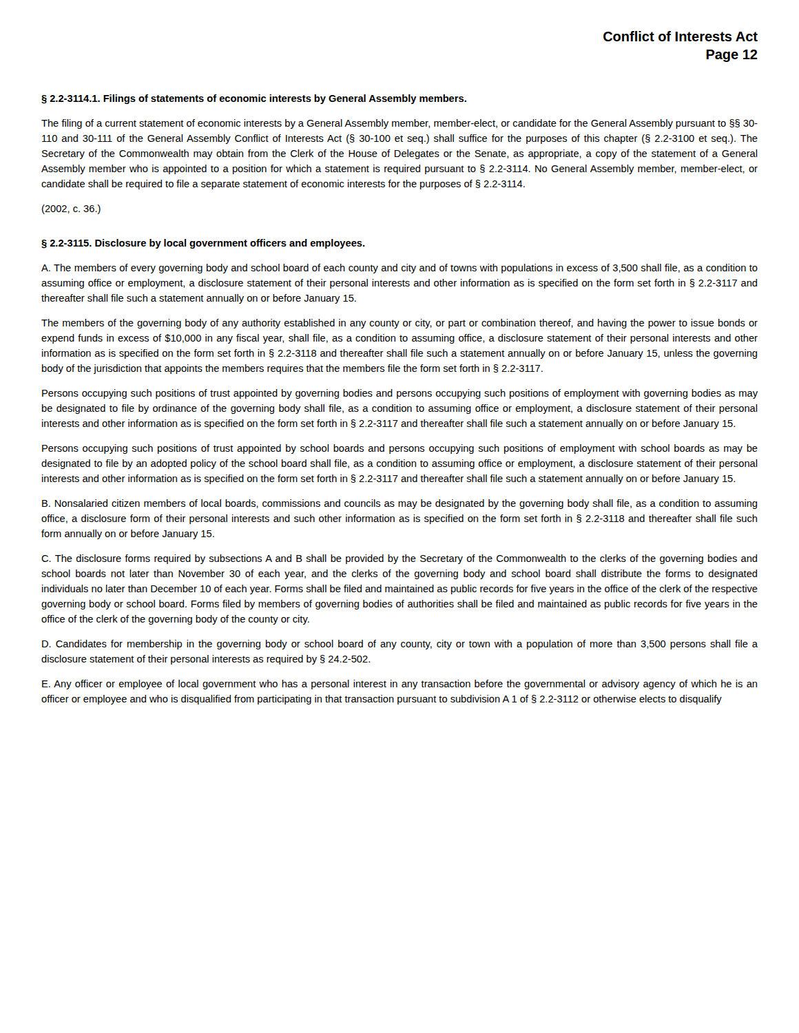Conflict of Interests Act
Page 12
§ 2.2-3114.1. Filings of statements of economic interests by General Assembly members.
The filing of a current statement of economic interests by a General Assembly member, member-elect, or candidate for the General Assembly pursuant to §§ 30-110 and 30-111 of the General Assembly Conflict of Interests Act (§ 30-100 et seq.) shall suffice for the purposes of this chapter (§ 2.2-3100 et seq.). The Secretary of the Commonwealth may obtain from the Clerk of the House of Delegates or the Senate, as appropriate, a copy of the statement of a General Assembly member who is appointed to a position for which a statement is required pursuant to § 2.2-3114. No General Assembly member, member-elect, or candidate shall be required to file a separate statement of economic interests for the purposes of § 2.2-3114.
(2002, c. 36.)
§ 2.2-3115. Disclosure by local government officers and employees.
A. The members of every governing body and school board of each county and city and of towns with populations in excess of 3,500 shall file, as a condition to assuming office or employment, a disclosure statement of their personal interests and other information as is specified on the form set forth in § 2.2-3117 and thereafter shall file such a statement annually on or before January 15.
The members of the governing body of any authority established in any county or city, or part or combination thereof, and having the power to issue bonds or expend funds in excess of $10,000 in any fiscal year, shall file, as a condition to assuming office, a disclosure statement of their personal interests and other information as is specified on the form set forth in § 2.2-3118 and thereafter shall file such a statement annually on or before January 15, unless the governing body of the jurisdiction that appoints the members requires that the members file the form set forth in § 2.2-3117.
Persons occupying such positions of trust appointed by governing bodies and persons occupying such positions of employment with governing bodies as may be designated to file by ordinance of the governing body shall file, as a condition to assuming office or employment, a disclosure statement of their personal interests and other information as is specified on the form set forth in § 2.2-3117 and thereafter shall file such a statement annually on or before January 15.
Persons occupying such positions of trust appointed by school boards and persons occupying such positions of employment with school boards as may be designated to file by an adopted policy of the school board shall file, as a condition to assuming office or employment, a disclosure statement of their personal interests and other information as is specified on the form set forth in § 2.2-3117 and thereafter shall file such a statement annually on or before January 15.
B. Nonsalaried citizen members of local boards, commissions and councils as may be designated by the governing body shall file, as a condition to assuming office, a disclosure form of their personal interests and such other information as is specified on the form set forth in § 2.2-3118 and thereafter shall file such form annually on or before January 15.
C. The disclosure forms required by subsections A and B shall be provided by the Secretary of the Commonwealth to the clerks of the governing bodies and school boards not later than November 30 of each year, and the clerks of the governing body and school board shall distribute the forms to designated individuals no later than December 10 of each year. Forms shall be filed and maintained as public records for five years in the office of the clerk of the respective governing body or school board. Forms filed by members of governing bodies of authorities shall be filed and maintained as public records for five years in the office of the clerk of the governing body of the county or city.
D. Candidates for membership in the governing body or school board of any county, city or town with a population of more than 3,500 persons shall file a disclosure statement of their personal interests as required by § 24.2-502.
E. Any officer or employee of local government who has a personal interest in any transaction before the governmental or advisory agency of which he is an officer or employee and who is disqualified from participating in that transaction pursuant to subdivision A 1 of § 2.2-3112 or otherwise elects to disqualify